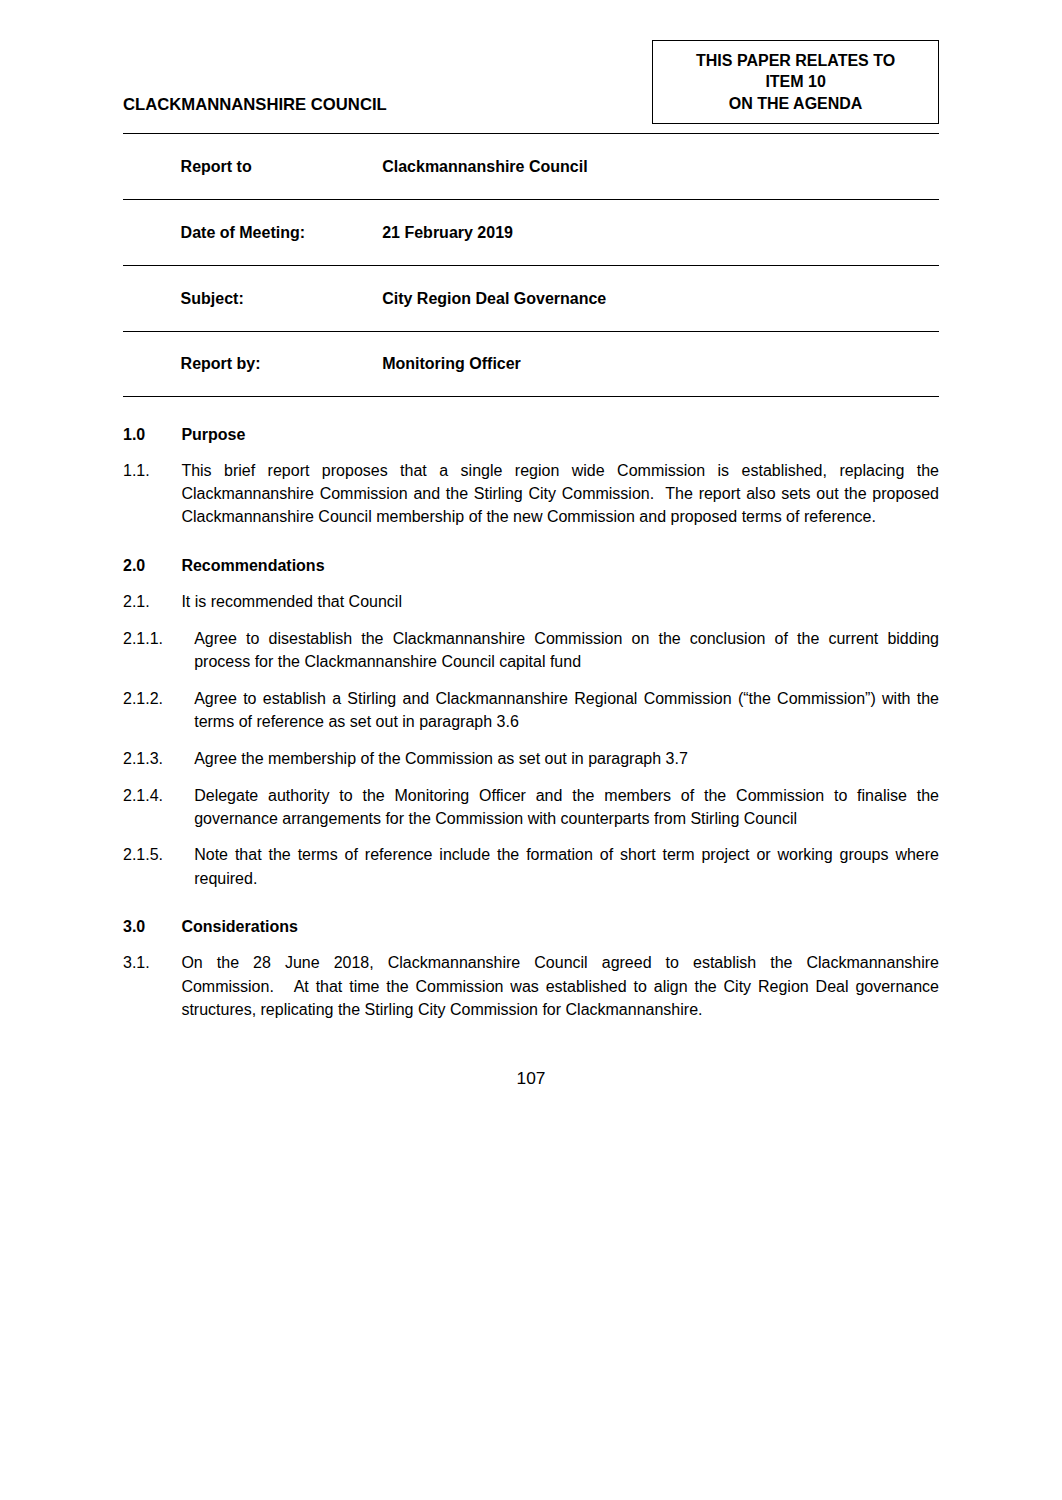CLACKMANNANSHIRE COUNCIL
THIS PAPER RELATES TO
ITEM 10
ON THE AGENDA
| Report to | Clackmannanshire Council |
| Date of Meeting: | 21 February 2019 |
| Subject: | City Region Deal Governance |
| Report by: | Monitoring Officer |
1.0
Purpose
1.1.
This brief report proposes that a single region wide Commission is established, replacing the Clackmannanshire Commission and the Stirling City Commission. The report also sets out the proposed Clackmannanshire Council membership of the new Commission and proposed terms of reference.
2.0
Recommendations
2.1.
It is recommended that Council
2.1.1.
Agree to disestablish the Clackmannanshire Commission on the conclusion of the current bidding process for the Clackmannanshire Council capital fund
2.1.2.
Agree to establish a Stirling and Clackmannanshire Regional Commission (“the Commission”) with the terms of reference as set out in paragraph 3.6
2.1.3.
Agree the membership of the Commission as set out in paragraph 3.7
2.1.4.
Delegate authority to the Monitoring Officer and the members of the Commission to finalise the governance arrangements for the Commission with counterparts from Stirling Council
2.1.5.
Note that the terms of reference include the formation of short term project or working groups where required.
3.0
Considerations
3.1.
On the 28 June 2018, Clackmannanshire Council agreed to establish the Clackmannanshire Commission. At that time the Commission was established to align the City Region Deal governance structures, replicating the Stirling City Commission for Clackmannanshire.
107